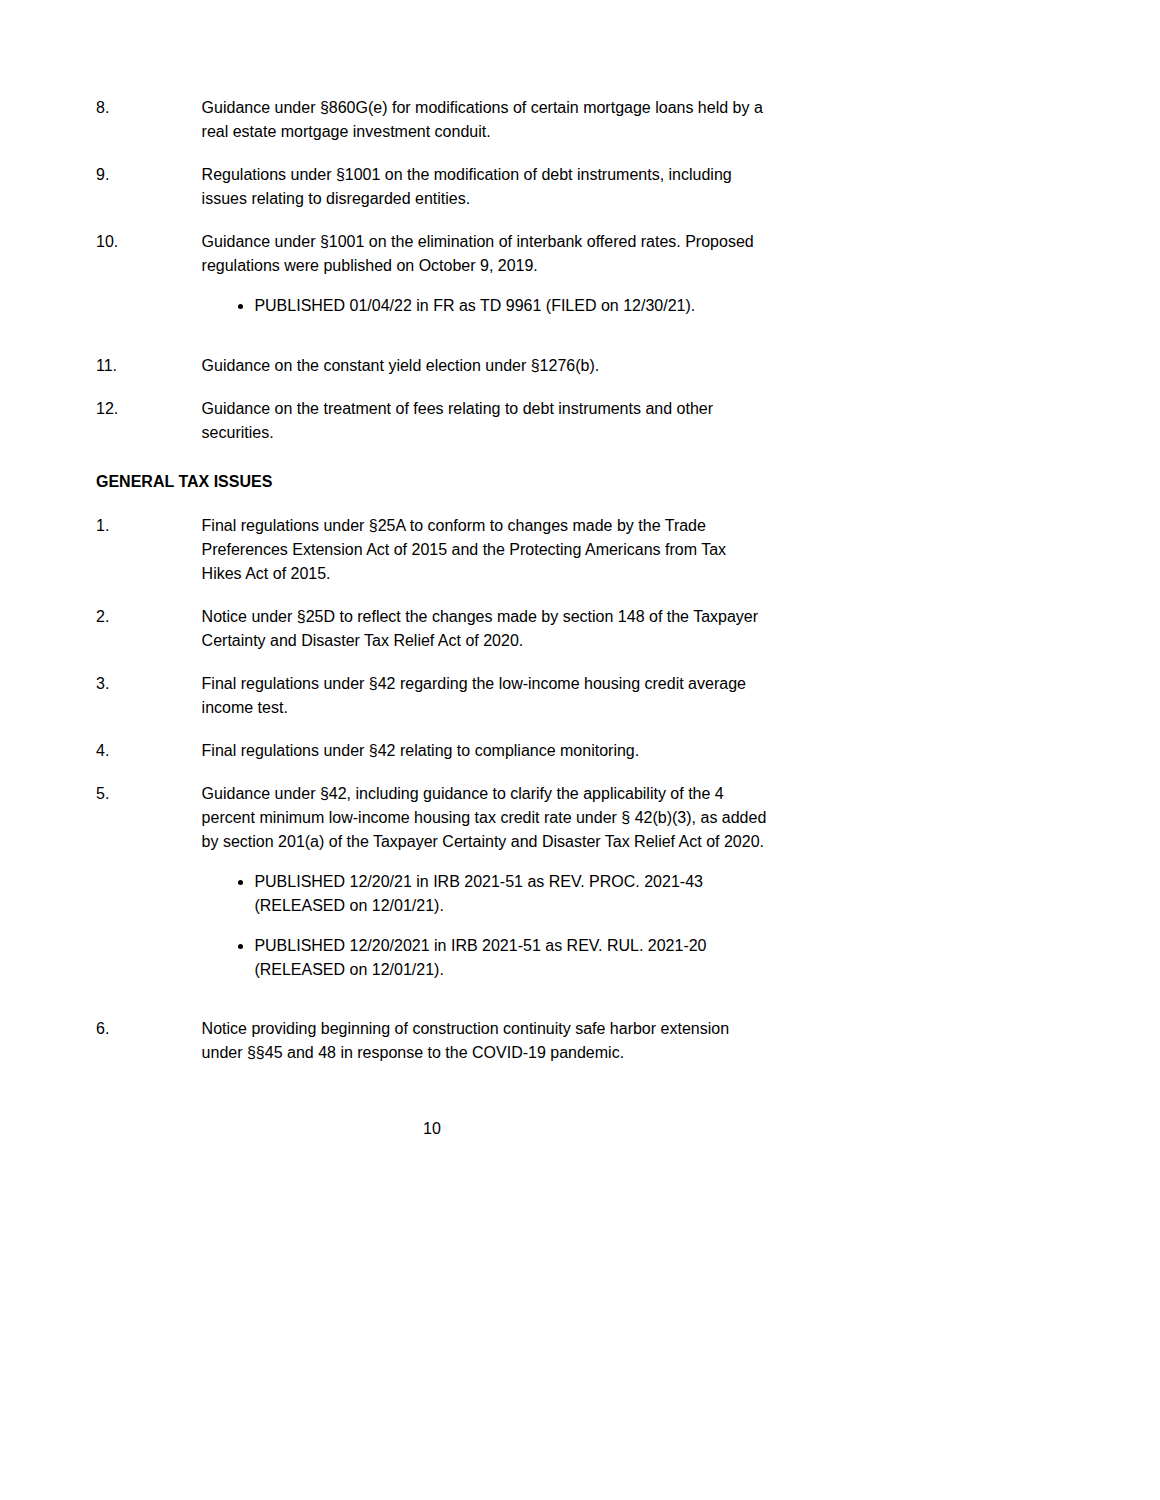8.
Guidance under §860G(e) for modifications of certain mortgage loans held by a real estate mortgage investment conduit.
9.
Regulations under §1001 on the modification of debt instruments, including issues relating to disregarded entities.
10.
Guidance under §1001 on the elimination of interbank offered rates. Proposed regulations were published on October 9, 2019.
PUBLISHED 01/04/22 in FR as TD 9961 (FILED on 12/30/21).
11.
Guidance on the constant yield election under §1276(b).
12.
Guidance on the treatment of fees relating to debt instruments and other securities.
GENERAL TAX ISSUES
1.
Final regulations under §25A to conform to changes made by the Trade Preferences Extension Act of 2015 and the Protecting Americans from Tax Hikes Act of 2015.
2.
Notice under §25D to reflect the changes made by section 148 of the Taxpayer Certainty and Disaster Tax Relief Act of 2020.
3.
Final regulations under §42 regarding the low-income housing credit average income test.
4.
Final regulations under §42 relating to compliance monitoring.
5.
Guidance under §42, including guidance to clarify the applicability of the 4 percent minimum low-income housing tax credit rate under § 42(b)(3), as added by section 201(a) of the Taxpayer Certainty and Disaster Tax Relief Act of 2020.
PUBLISHED 12/20/21 in IRB 2021-51 as REV. PROC. 2021-43 (RELEASED on 12/01/21).
PUBLISHED 12/20/2021 in IRB 2021-51 as REV. RUL. 2021-20 (RELEASED on 12/01/21).
6.
Notice providing beginning of construction continuity safe harbor extension under §§45 and 48 in response to the COVID-19 pandemic.
10